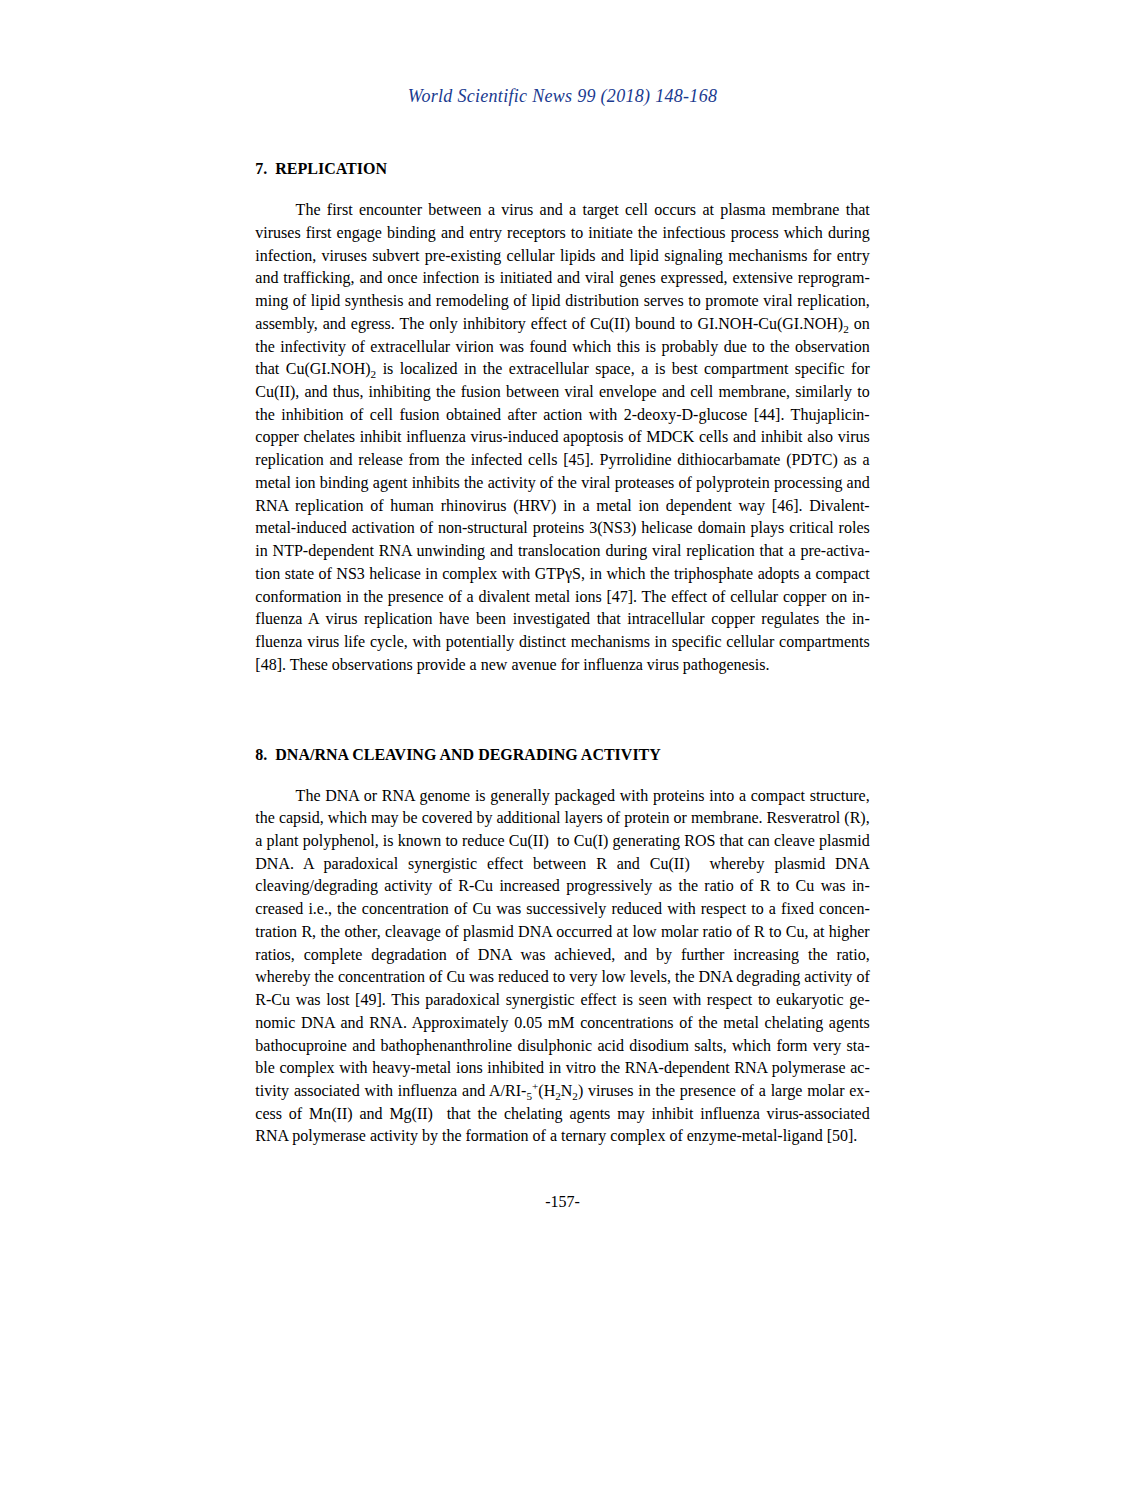World Scientific News 99 (2018) 148-168
7. Replication
The first encounter between a virus and a target cell occurs at plasma membrane that viruses first engage binding and entry receptors to initiate the infectious process which during infection, viruses subvert pre-existing cellular lipids and lipid signaling mechanisms for entry and trafficking, and once infection is initiated and viral genes expressed, extensive reprogramming of lipid synthesis and remodeling of lipid distribution serves to promote viral replication, assembly, and egress. The only inhibitory effect of Cu(II) bound to GI.NOH-Cu(GI.NOH)2 on the infectivity of extracellular virion was found which this is probably due to the observation that Cu(GI.NOH)2 is localized in the extracellular space, a is best compartment specific for Cu(II), and thus, inhibiting the fusion between viral envelope and cell membrane, similarly to the inhibition of cell fusion obtained after action with 2-deoxy-D-glucose [44]. Thujaplicin-copper chelates inhibit influenza virus-induced apoptosis of MDCK cells and inhibit also virus replication and release from the infected cells [45]. Pyrrolidine dithiocarbamate (PDTC) as a metal ion binding agent inhibits the activity of the viral proteases of polyprotein processing and RNA replication of human rhinovirus (HRV) in a metal ion dependent way [46]. Divalent-metal-induced activation of non-structural proteins 3(NS3) helicase domain plays critical roles in NTP-dependent RNA unwinding and translocation during viral replication that a pre-activation state of NS3 helicase in complex with GTPγS, in which the triphosphate adopts a compact conformation in the presence of a divalent metal ions [47]. The effect of cellular copper on influenza A virus replication have been investigated that intracellular copper regulates the influenza virus life cycle, with potentially distinct mechanisms in specific cellular compartments [48]. These observations provide a new avenue for influenza virus pathogenesis.
8. DNA/RNA cleaving and degrading activity
The DNA or RNA genome is generally packaged with proteins into a compact structure, the capsid, which may be covered by additional layers of protein or membrane. Resveratrol (R), a plant polyphenol, is known to reduce Cu(II) to Cu(I) generating ROS that can cleave plasmid DNA. A paradoxical synergistic effect between R and Cu(II) whereby plasmid DNA cleaving/degrading activity of R-Cu increased progressively as the ratio of R to Cu was increased i.e., the concentration of Cu was successively reduced with respect to a fixed concentration R, the other, cleavage of plasmid DNA occurred at low molar ratio of R to Cu, at higher ratios, complete degradation of DNA was achieved, and by further increasing the ratio, whereby the concentration of Cu was reduced to very low levels, the DNA degrading activity of R-Cu was lost [49]. This paradoxical synergistic effect is seen with respect to eukaryotic genomic DNA and RNA. Approximately 0.05 mM concentrations of the metal chelating agents bathocuproine and bathophenanthroline disulphonic acid disodium salts, which form very stable complex with heavy-metal ions inhibited in vitro the RNA-dependent RNA polymerase activity associated with influenza and A/RI-5+(H2N2) viruses in the presence of a large molar excess of Mn(II) and Mg(II) that the chelating agents may inhibit influenza virus-associated RNA polymerase activity by the formation of a ternary complex of enzyme-metal-ligand [50].
-157-